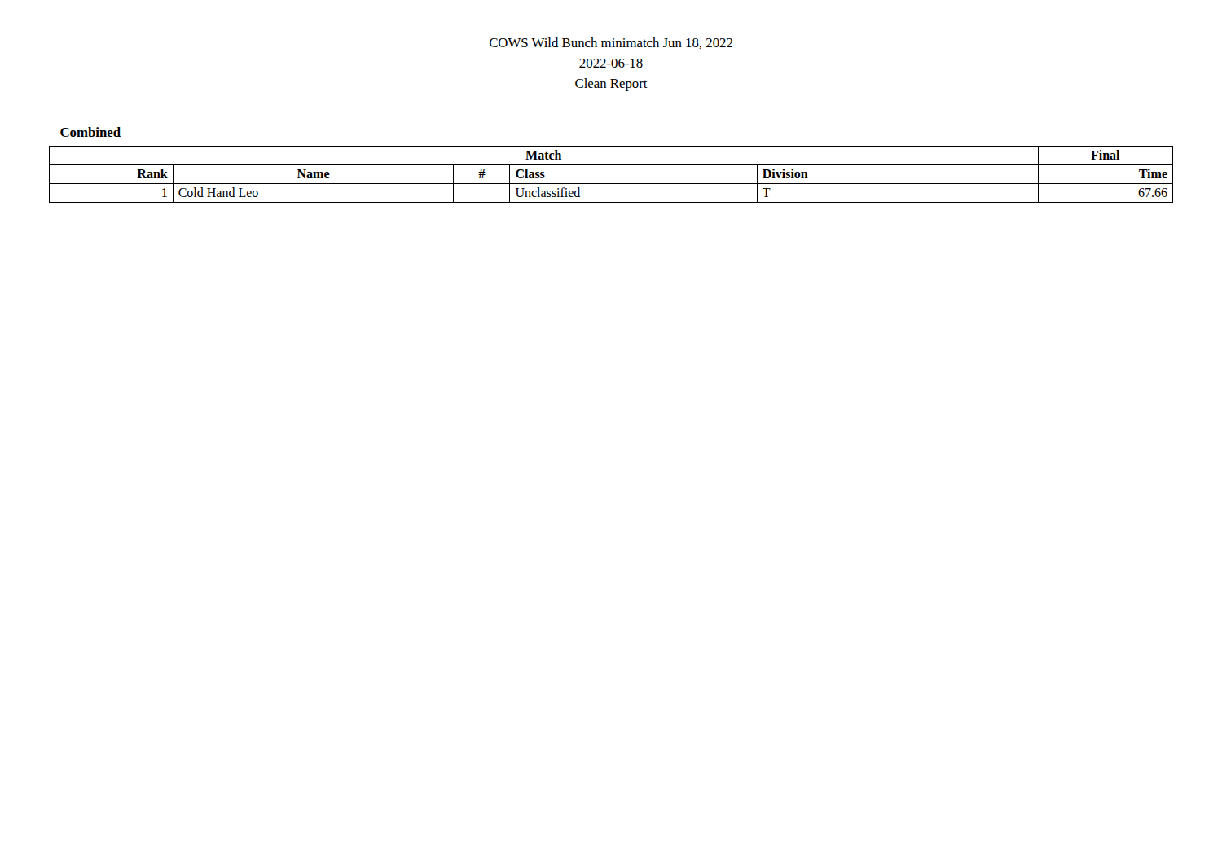COWS Wild Bunch minimatch Jun 18, 2022
2022-06-18
Clean Report
Combined
| Match | Final |
| --- | --- |
| Rank | Name | # | Class | Division | Time |
| 1 | Cold Hand Leo | | Unclassified | T | 67.66 |